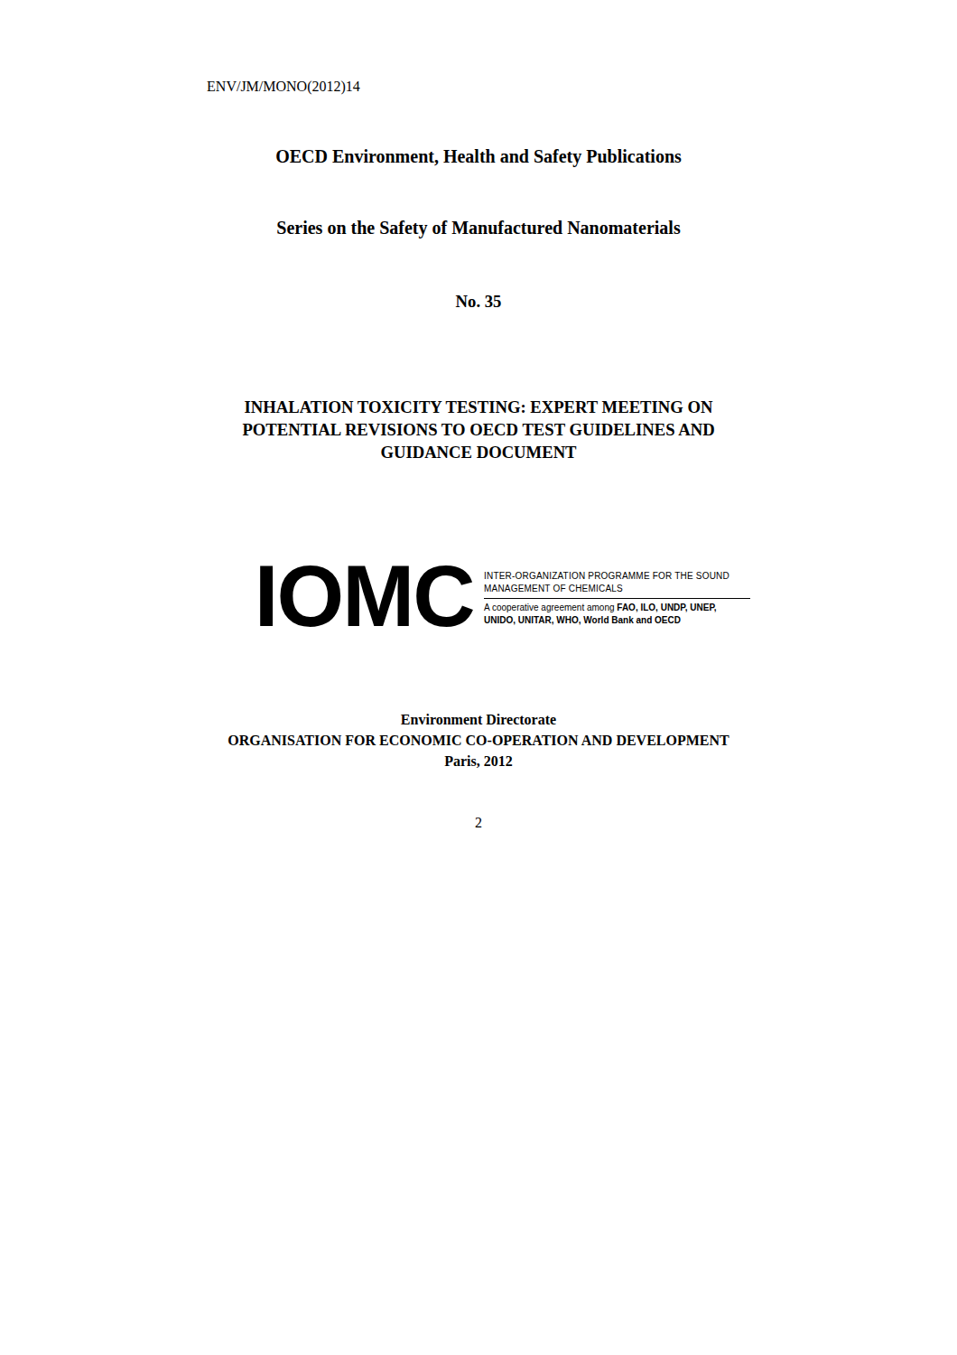ENV/JM/MONO(2012)14
OECD Environment, Health and Safety Publications
Series on the Safety of Manufactured Nanomaterials
No. 35
INHALATION TOXICITY TESTING: EXPERT MEETING ON POTENTIAL REVISIONS TO OECD TEST GUIDELINES AND GUIDANCE DOCUMENT
IOMC
INTER-ORGANIZATION PROGRAMME FOR THE SOUND MANAGEMENT OF CHEMICALS A cooperative agreement among FAO, ILO, UNDP, UNEP, UNIDO, UNITAR, WHO, World Bank and OECD
Environment Directorate
ORGANISATION FOR ECONOMIC CO-OPERATION AND DEVELOPMENT
Paris, 2012
2